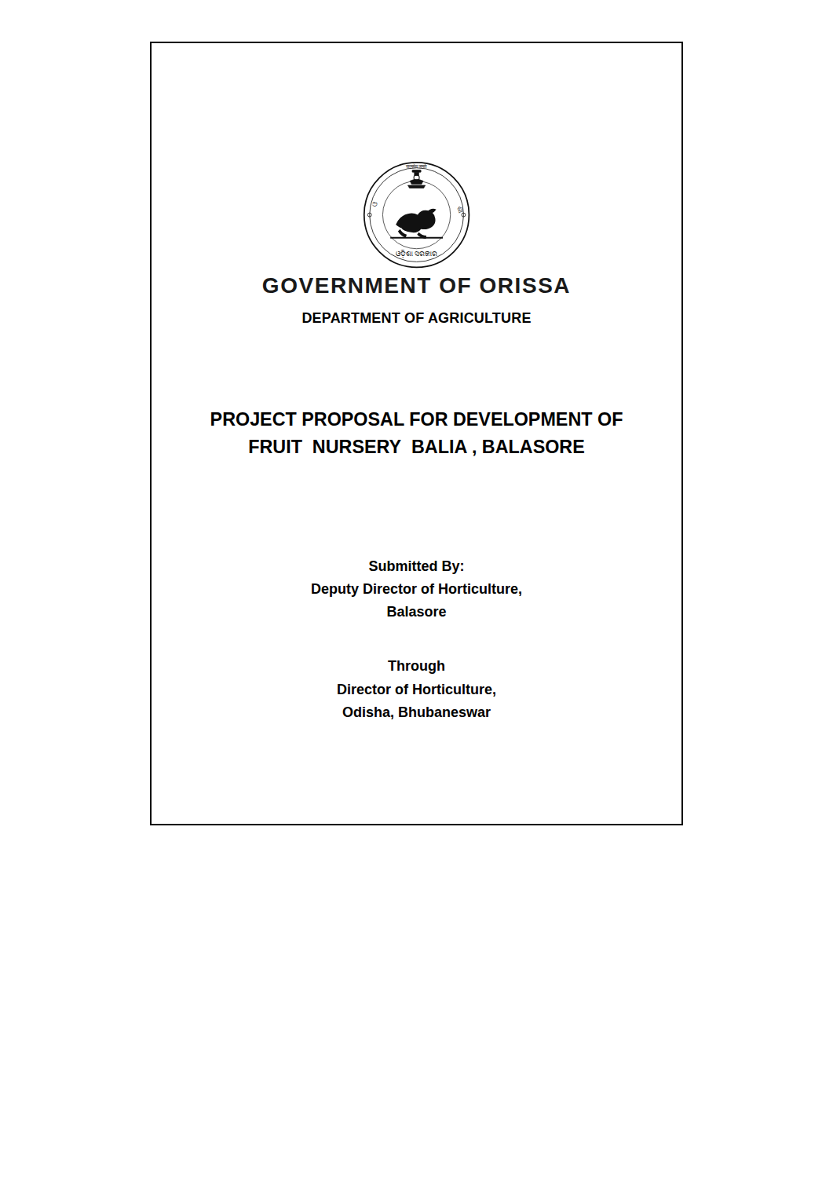सत्यमेव जयते ଓଡ଼ିଶା ସରକାର ଓ ଶା
GOVERNMENT OF ORISSA
DEPARTMENT OF AGRICULTURE
PROJECT PROPOSAL FOR DEVELOPMENT OF
FRUIT NURSERY BALIA , BALASORE
Submitted By:
Deputy Director of Horticulture,
Balasore
Through
Director of Horticulture,
Odisha, Bhubaneswar